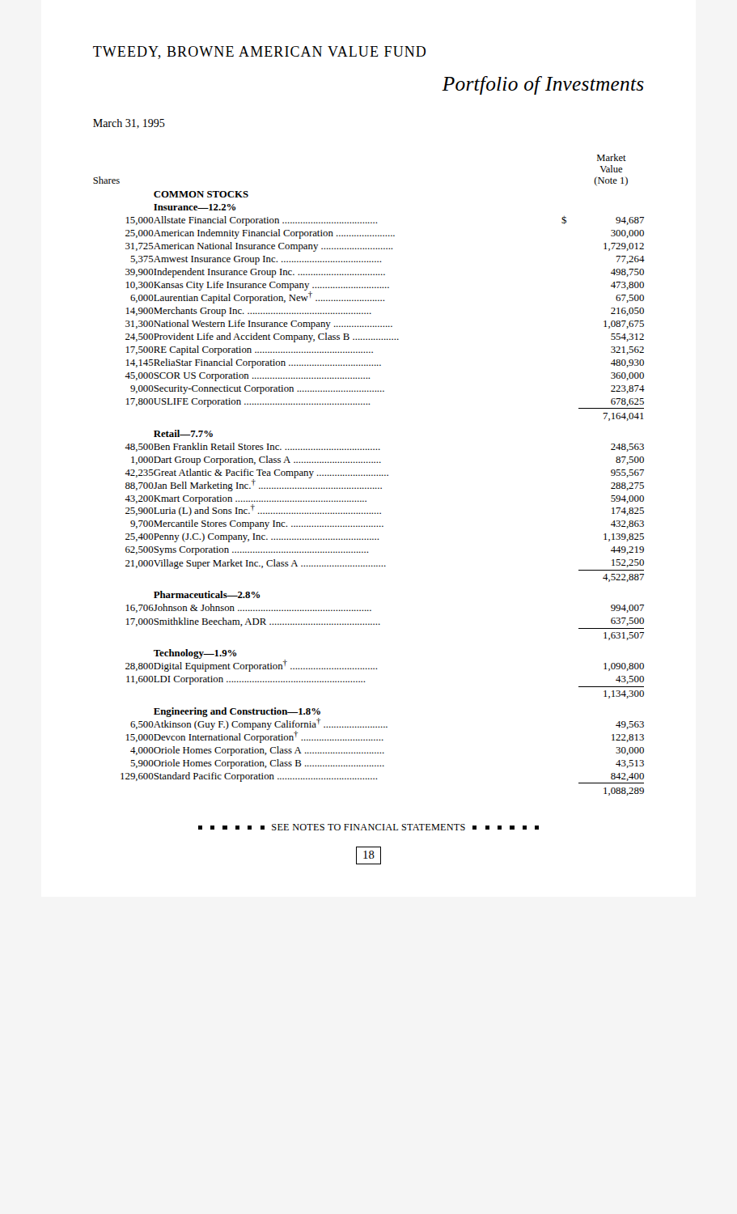Tweedy, Browne American Value Fund
Portfolio of Investments
March 31, 1995
| Shares | | | Market Value (Note 1) |
| --- | --- | --- | --- |
| | COMMON STOCKS | | |
| | Insurance—12.2% | | |
| 15,000 | Allstate Financial Corporation ..................................... | $ | 94,687 |
| 25,000 | American Indemnity Financial Corporation ....................... | | 300,000 |
| 31,725 | American National Insurance Company ............................ | | 1,729,012 |
| 5,375 | Amwest Insurance Group Inc. ....................................... | | 77,264 |
| 39,900 | Independent Insurance Group Inc. .................................. | | 498,750 |
| 10,300 | Kansas City Life Insurance Company .............................. | | 473,800 |
| 6,000 | Laurentian Capital Corporation, New † ........................... | | 67,500 |
| 14,900 | Merchants Group Inc. ................................................ | | 216,050 |
| 31,300 | National Western Life Insurance Company ....................... | | 1,087,675 |
| 24,500 | Provident Life and Accident Company, Class B .................. | | 554,312 |
| 17,500 | RE Capital Corporation .............................................. | | 321,562 |
| 14,145 | ReliaStar Financial Corporation .................................... | | 480,930 |
| 45,000 | SCOR US Corporation .............................................. | | 360,000 |
| 9,000 | Security-Connecticut Corporation .................................. | | 223,874 |
| 17,800 | USLIFE Corporation ................................................. | | 678,625 |
| | | | 7,164,041 |
| | Retail—7.7% | | |
| 48,500 | Ben Franklin Retail Stores Inc. ..................................... | | 248,563 |
| 1,000 | Dart Group Corporation, Class A .................................. | | 87,500 |
| 42,235 | Great Atlantic & Pacific Tea Company ............................ | | 955,567 |
| 88,700 | Jan Bell Marketing Inc. † ................................................ | | 288,275 |
| 43,200 | Kmart Corporation ................................................... | | 594,000 |
| 25,900 | Luria (L) and Sons Inc. † ................................................ | | 174,825 |
| 9,700 | Mercantile Stores Company Inc. .................................... | | 432,863 |
| 25,400 | Penny (J.C.) Company, Inc. .......................................... | | 1,139,825 |
| 62,500 | Syms Corporation ..................................................... | | 449,219 |
| 21,000 | Village Super Market Inc., Class A ................................. | | 152,250 |
| | | | 4,522,887 |
| | Pharmaceuticals—2.8% | | |
| 16,706 | Johnson & Johnson .................................................... | | 994,007 |
| 17,000 | Smithkline Beecham, ADR ........................................... | | 637,500 |
| | | | 1,631,507 |
| | Technology—1.9% | | |
| 28,800 | Digital Equipment Corporation † .................................. | | 1,090,800 |
| 11,600 | LDI Corporation ...................................................... | | 43,500 |
| | | | 1,134,300 |
| | Engineering and Construction—1.8% | | |
| 6,500 | Atkinson (Guy F.) Company California † ......................... | | 49,563 |
| 15,000 | Devcon International Corporation † ................................ | | 122,813 |
| 4,000 | Oriole Homes Corporation, Class A ............................... | | 30,000 |
| 5,900 | Oriole Homes Corporation, Class B ............................... | | 43,513 |
| 129,600 | Standard Pacific Corporation ....................................... | | 842,400 |
| | | | 1,088,289 |
SEE NOTES TO FINANCIAL STATEMENTS
18